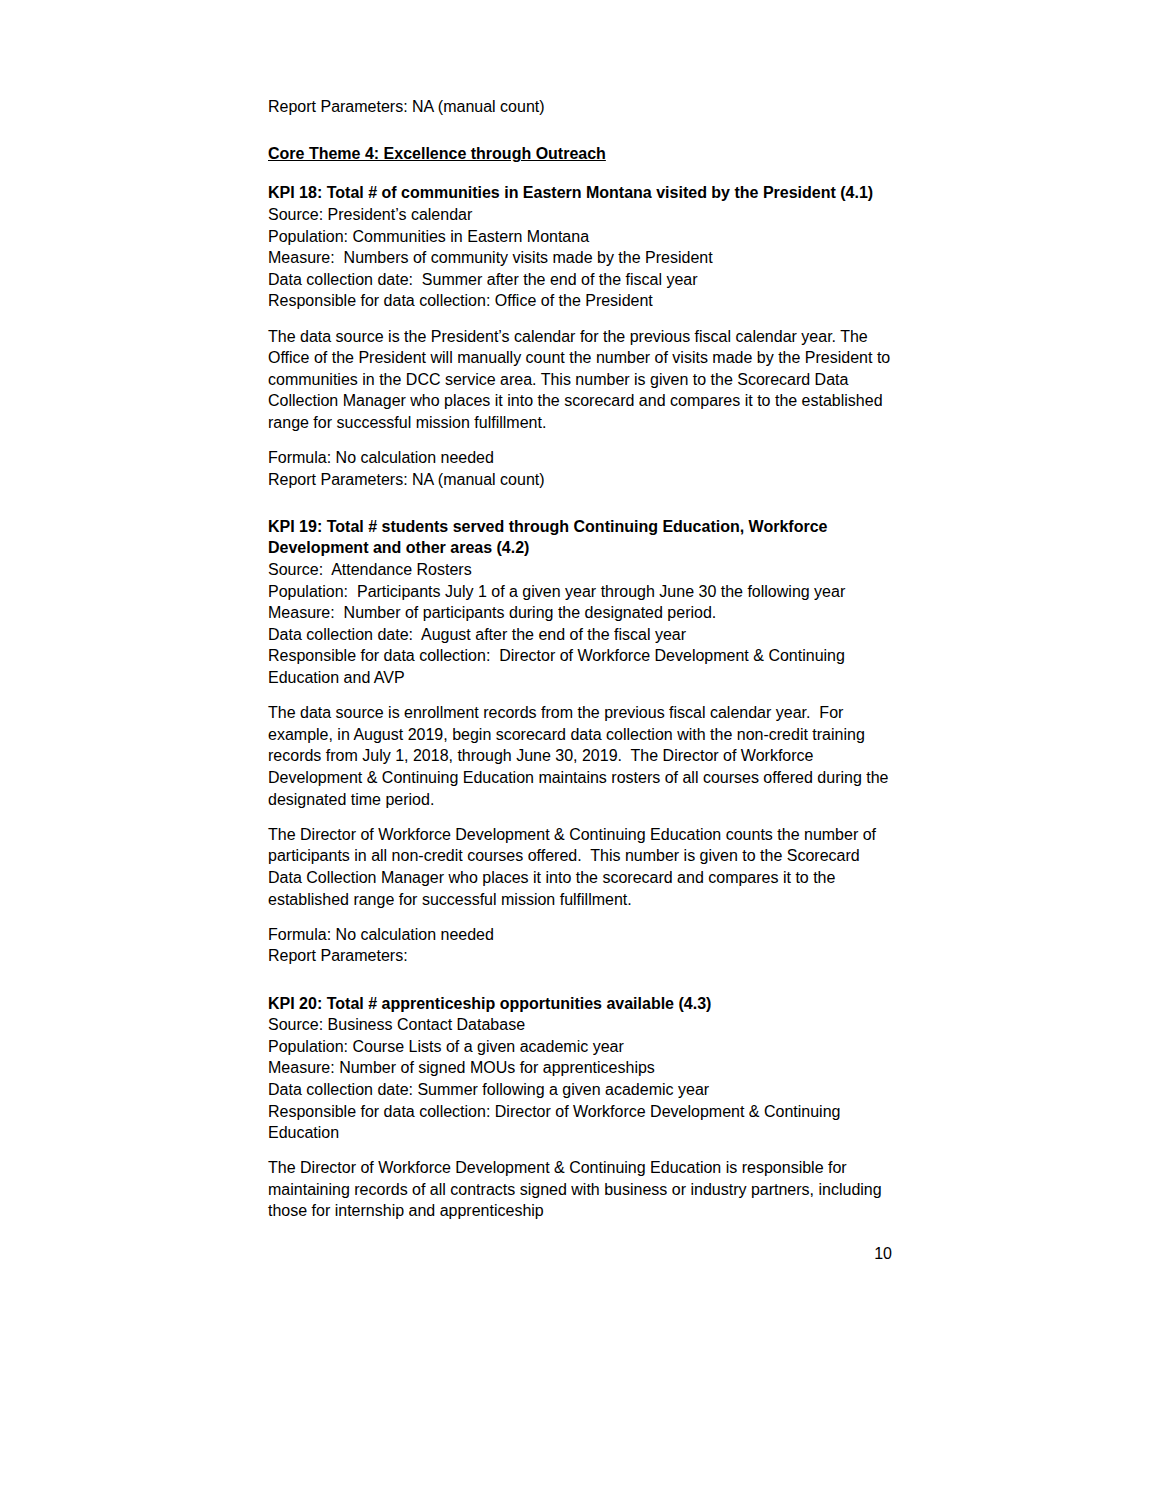Report Parameters: NA (manual count)
Core Theme 4: Excellence through Outreach
KPI 18: Total # of communities in Eastern Montana visited by the President (4.1)
Source: President’s calendar
Population: Communities in Eastern Montana
Measure: Numbers of community visits made by the President
Data collection date: Summer after the end of the fiscal year
Responsible for data collection: Office of the President
The data source is the President’s calendar for the previous fiscal calendar year. The Office of the President will manually count the number of visits made by the President to communities in the DCC service area. This number is given to the Scorecard Data Collection Manager who places it into the scorecard and compares it to the established range for successful mission fulfillment.
Formula: No calculation needed
Report Parameters: NA (manual count)
KPI 19: Total # students served through Continuing Education, Workforce Development and other areas (4.2)
Source: Attendance Rosters
Population: Participants July 1 of a given year through June 30 the following year
Measure: Number of participants during the designated period.
Data collection date: August after the end of the fiscal year
Responsible for data collection: Director of Workforce Development & Continuing Education and AVP
The data source is enrollment records from the previous fiscal calendar year. For example, in August 2019, begin scorecard data collection with the non-credit training records from July 1, 2018, through June 30, 2019. The Director of Workforce Development & Continuing Education maintains rosters of all courses offered during the designated time period.
The Director of Workforce Development & Continuing Education counts the number of participants in all non-credit courses offered. This number is given to the Scorecard Data Collection Manager who places it into the scorecard and compares it to the established range for successful mission fulfillment.
Formula: No calculation needed
Report Parameters:
KPI 20: Total # apprenticeship opportunities available (4.3)
Source: Business Contact Database
Population: Course Lists of a given academic year
Measure: Number of signed MOUs for apprenticeships
Data collection date: Summer following a given academic year
Responsible for data collection: Director of Workforce Development & Continuing Education
The Director of Workforce Development & Continuing Education is responsible for maintaining records of all contracts signed with business or industry partners, including those for internship and apprenticeship
10